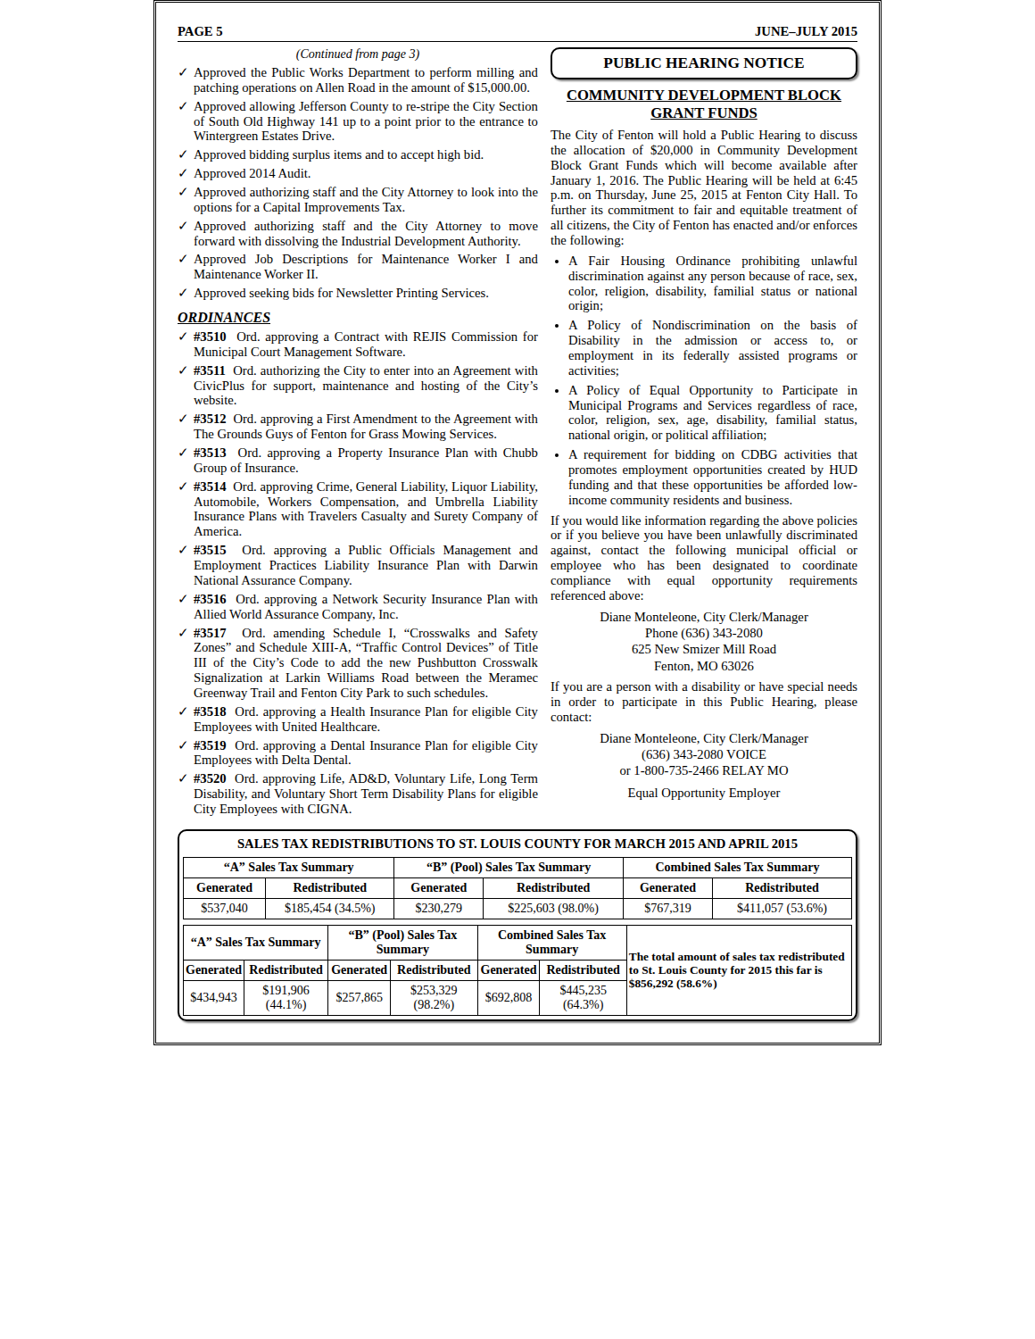PAGE 5 JUNE–JULY 2015
(Continued from page 3)
Approved the Public Works Department to perform milling and patching operations on Allen Road in the amount of $15,000.00.
Approved allowing Jefferson County to re-stripe the City Section of South Old Highway 141 up to a point prior to the entrance to Wintergreen Estates Drive.
Approved bidding surplus items and to accept high bid.
Approved 2014 Audit.
Approved authorizing staff and the City Attorney to look into the options for a Capital Improvements Tax.
Approved authorizing staff and the City Attorney to move forward with dissolving the Industrial Development Authority.
Approved Job Descriptions for Maintenance Worker I and Maintenance Worker II.
Approved seeking bids for Newsletter Printing Services.
ORDINANCES
#3510 Ord. approving a Contract with REJIS Commission for Municipal Court Management Software.
#3511 Ord. authorizing the City to enter into an Agreement with CivicPlus for support, maintenance and hosting of the City’s website.
#3512 Ord. approving a First Amendment to the Agreement with The Grounds Guys of Fenton for Grass Mowing Services.
#3513 Ord. approving a Property Insurance Plan with Chubb Group of Insurance.
#3514 Ord. approving Crime, General Liability, Liquor Liability, Automobile, Workers Compensation, and Umbrella Liability Insurance Plans with Travelers Casualty and Surety Company of America.
#3515 Ord. approving a Public Officials Management and Employment Practices Liability Insurance Plan with Darwin National Assurance Company.
#3516 Ord. approving a Network Security Insurance Plan with Allied World Assurance Company, Inc.
#3517 Ord. amending Schedule I, “Crosswalks and Safety Zones” and Schedule XIII-A, “Traffic Control Devices” of Title III of the City’s Code to add the new Pushbutton Crosswalk Signalization at Larkin Williams Road between the Meramec Greenway Trail and Fenton City Park to such schedules.
#3518 Ord. approving a Health Insurance Plan for eligible City Employees with United Healthcare.
#3519 Ord. approving a Dental Insurance Plan for eligible City Employees with Delta Dental.
#3520 Ord. approving Life, AD&D, Voluntary Life, Long Term Disability, and Voluntary Short Term Disability Plans for eligible City Employees with CIGNA.
PUBLIC HEARING NOTICE
COMMUNITY DEVELOPMENT BLOCK GRANT FUNDS
The City of Fenton will hold a Public Hearing to discuss the allocation of $20,000 in Community Development Block Grant Funds which will become available after January 1, 2016. The Public Hearing will be held at 6:45 p.m. on Thursday, June 25, 2015 at Fenton City Hall. To further its commitment to fair and equitable treatment of all citizens, the City of Fenton has enacted and/or enforces the following:
A Fair Housing Ordinance prohibiting unlawful discrimination against any person because of race, sex, color, religion, disability, familial status or national origin;
A Policy of Nondiscrimination on the basis of Disability in the admission or access to, or employment in its federally assisted programs or activities;
A Policy of Equal Opportunity to Participate in Municipal Programs and Services regardless of race, color, religion, sex, age, disability, familial status, national origin, or political affiliation;
A requirement for bidding on CDBG activities that promotes employment opportunities created by HUD funding and that these opportunities be afforded low-income community residents and business.
If you would like information regarding the above policies or if you believe you have been unlawfully discriminated against, contact the following municipal official or employee who has been designated to coordinate compliance with equal opportunity requirements referenced above:
Diane Monteleone, City Clerk/Manager
Phone (636) 343-2080
625 New Smizer Mill Road
Fenton, MO 63026
If you are a person with a disability or have special needs in order to participate in this Public Hearing, please contact:
Diane Monteleone, City Clerk/Manager
(636) 343-2080 VOICE
or 1-800-735-2466 RELAY MO
Equal Opportunity Employer
SALES TAX REDISTRIBUTIONS TO ST. LOUIS COUNTY FOR MARCH 2015 AND APRIL 2015
| “A” Sales Tax Summary | “B” (Pool) Sales Tax Summary | Combined Sales Tax Summary |
| --- | --- | --- |
| Generated | Redistributed | Generated | Redistributed | Generated | Redistributed |
| $537,040 | $185,454 (34.5%) | $230,279 | $225,603 (98.0%) | $767,319 | $411,057 (53.6%) |
| “A” Sales Tax Summary | “B” (Pool) Sales Tax Summary | Combined Sales Tax Summary | The total amount of sales tax redistributed to St. Louis County for 2015 this far is $856,292 (58.6%) |
| Generated | Redistributed | Generated | Redistributed | Generated | Redistributed |
| $434,943 | $191,906 (44.1%) | $257,865 | $253,329 (98.2%) | $692,808 | $445,235 (64.3%) |